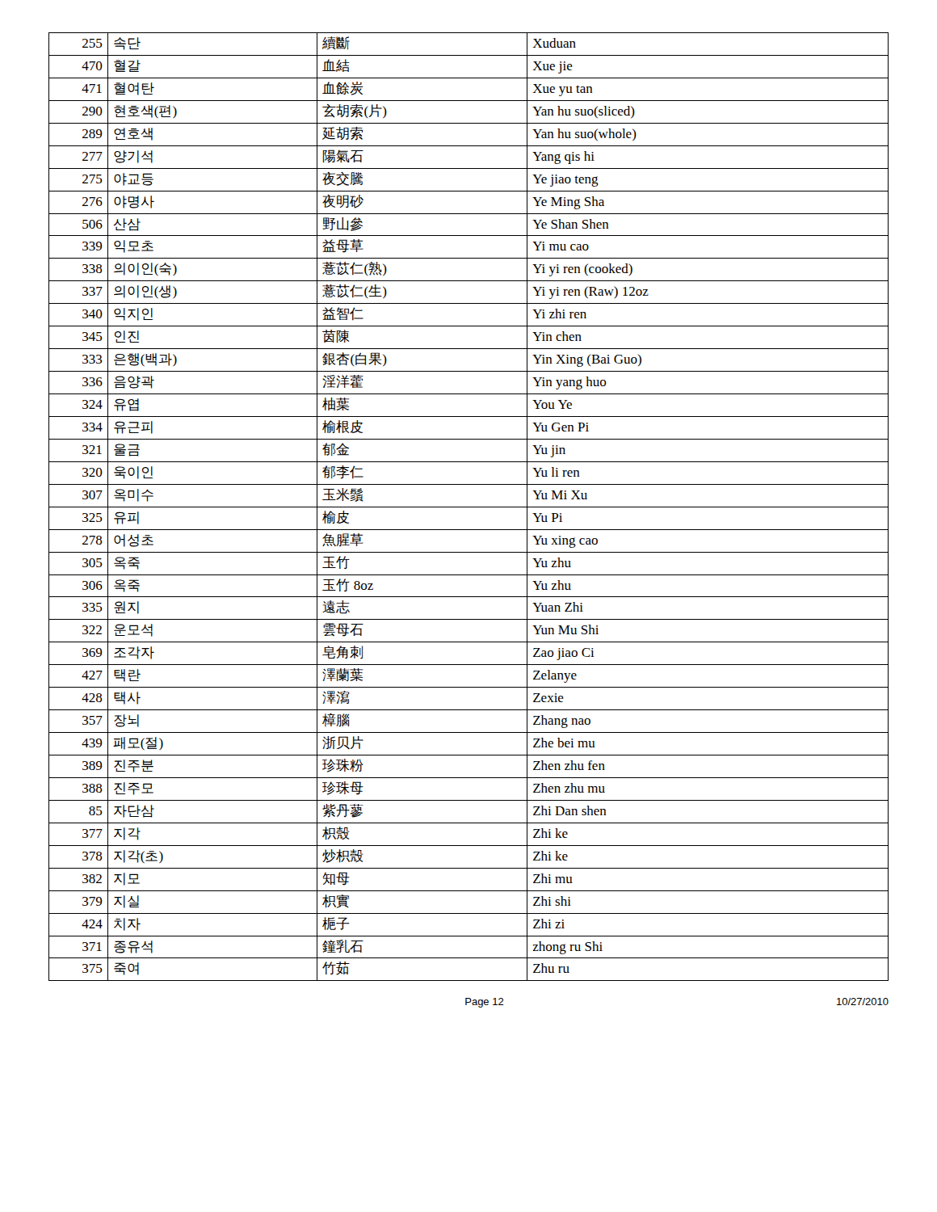| 255 | 속단 | 續斷 | Xuduan |
| 470 | 혈갈 | 血結 | Xue jie |
| 471 | 혈여탄 | 血餘炭 | Xue yu tan |
| 290 | 현호색(편) | 玄胡索(片) | Yan hu suo(sliced) |
| 289 | 연호색 | 延胡索 | Yan hu suo(whole) |
| 277 | 양기석 | 陽氣石 | Yang qis hi |
| 275 | 야교등 | 夜交騰 | Ye jiao teng |
| 276 | 야명사 | 夜明砂 | Ye Ming Sha |
| 506 | 산삼 | 野山參 | Ye Shan Shen |
| 339 | 익모초 | 益母草 | Yi mu cao |
| 338 | 의이인(숙) | 薏苡仁(熟) | Yi yi ren (cooked) |
| 337 | 의이인(생) | 薏苡仁(生) | Yi yi ren (Raw) 12oz |
| 340 | 익지인 | 益智仁 | Yi zhi ren |
| 345 | 인진 | 茵陳 | Yin chen |
| 333 | 은행(백과) | 銀杏(白果) | Yin Xing (Bai Guo) |
| 336 | 음양곽 | 淫洋藿 | Yin yang huo |
| 324 | 유엽 | 柚葉 | You Ye |
| 334 | 유근피 | 榆根皮 | Yu Gen Pi |
| 321 | 울금 | 郁金 | Yu jin |
| 320 | 욱이인 | 郁李仁 | Yu li ren |
| 307 | 옥미수 | 玉米鬚 | Yu Mi Xu |
| 325 | 유피 | 榆皮 | Yu Pi |
| 278 | 어성초 | 魚腥草 | Yu xing cao |
| 305 | 옥죽 | 玉竹 | Yu zhu |
| 306 | 옥죽 | 玉竹 8oz | Yu zhu |
| 335 | 원지 | 遠志 | Yuan Zhi |
| 322 | 운모석 | 雲母石 | Yun Mu Shi |
| 369 | 조각자 | 皂角刺 | Zao jiao Ci |
| 427 | 택란 | 澤蘭葉 | Zelanye |
| 428 | 택사 | 澤瀉 | Zexie |
| 357 | 장뇌 | 樟腦 | Zhang nao |
| 439 | 패모(절) | 浙贝片 | Zhe bei mu |
| 389 | 진주분 | 珍珠粉 | Zhen zhu fen |
| 388 | 진주모 | 珍珠母 | Zhen zhu mu |
| 85 | 자단삼 | 紫丹蓼 | Zhi Dan shen |
| 377 | 지각 | 枳殼 | Zhi ke |
| 378 | 지각(초) | 炒枳殼 | Zhi ke |
| 382 | 지모 | 知母 | Zhi mu |
| 379 | 지실 | 枳實 | Zhi shi |
| 424 | 치자 | 梔子 | Zhi zi |
| 371 | 종유석 | 鐘乳石 | zhong ru Shi |
| 375 | 죽여 | 竹茹 | Zhu ru |
Page 12
10/27/2010